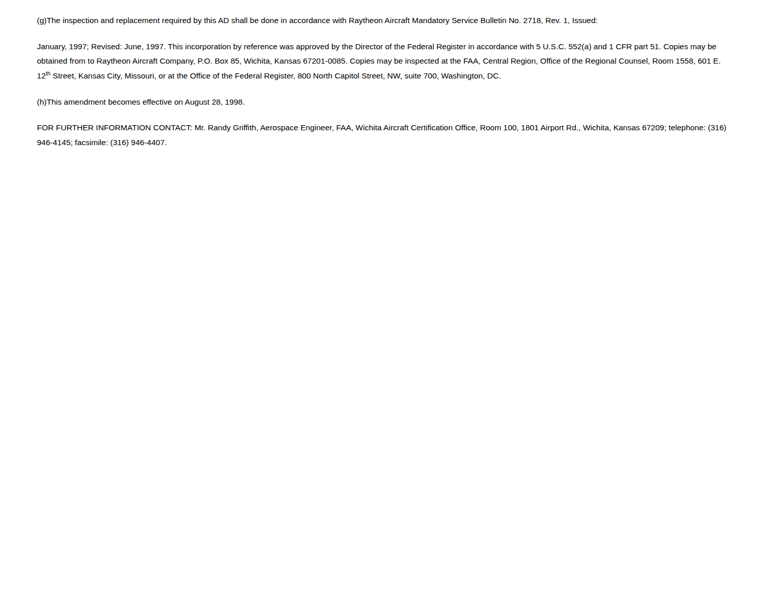(g)The inspection and replacement required by this AD shall be done in accordance with Raytheon Aircraft Mandatory Service Bulletin No. 2718, Rev. 1, Issued:
January, 1997; Revised: June, 1997. This incorporation by reference was approved by the Director of the Federal Register in accordance with 5 U.S.C. 552(a) and 1 CFR part 51. Copies may be obtained from to Raytheon Aircraft Company, P.O. Box 85, Wichita, Kansas 67201-0085. Copies may be inspected at the FAA, Central Region, Office of the Regional Counsel, Room 1558, 601 E. 12th Street, Kansas City, Missouri, or at the Office of the Federal Register, 800 North Capitol Street, NW, suite 700, Washington, DC.
(h)This amendment becomes effective on August 28, 1998.
FOR FURTHER INFORMATION CONTACT: Mr. Randy Griffith, Aerospace Engineer, FAA, Wichita Aircraft Certification Office, Room 100, 1801 Airport Rd., Wichita, Kansas 67209; telephone: (316) 946-4145; facsimile: (316) 946-4407.